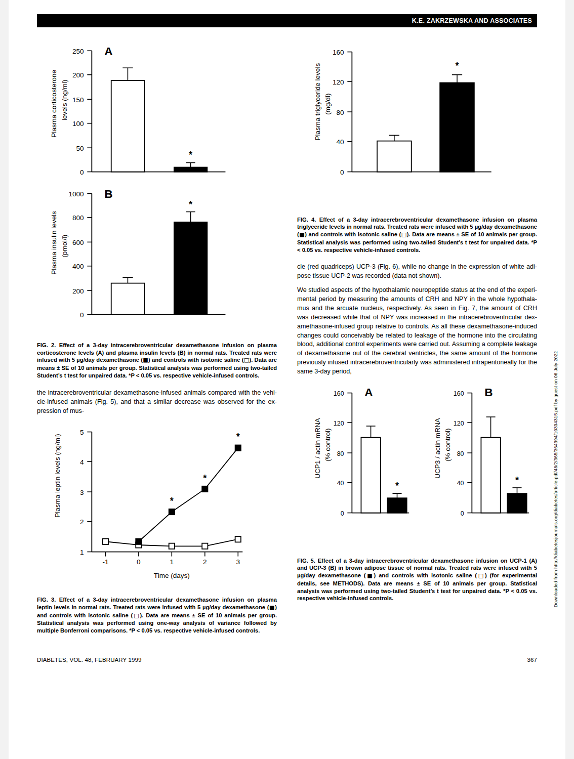K.E. ZAKRZEWSKA AND ASSOCIATES
Downloaded from http://diabetesjournals.org/diabetes/article-pdf/48/2/365/364394/10334315.pdf by guest on 06 July 2022
A 250 200 150 100 50 0 * Plasma corticosterone levels (ng/ml) B 1000 800 600 400 200 0 * Plasma insulin levels (pmol/l)
FIG. 2. Effect of a 3-day intracerebroventricular dexamethasone infusion on plasma corticosterone levels (A) and plasma insulin levels (B) in normal rats. Treated rats were infused with 5 µg/day dexamethasone (■) and controls with isotonic saline (□). Data are means ± SE of 10 animals per group. Statistical analysis was performed using two-tailed Student’s t test for unpaired data. *P < 0.05 vs. respective vehicle-infused controls.
the intracerebroventricular dexamethasone-infused animals compared with the vehicle-infused animals (Fig. 5), and that a similar decrease was observed for the expression of mus-
5 4 3 2 1 -1 0 1 2 3 Time (days) Plasma leptin levels (ng/ml) * * *
FIG. 3. Effect of a 3-day intracerebroventricular dexamethasone infusion on plasma leptin levels in normal rats. Treated rats were infused with 5 µg/day dexamethasone (■) and controls with isotonic saline (□). Data are means ± SE of 10 animals per group. Statistical analysis was performed using one-way analysis of variance followed by multiple Bonferroni comparisons. *P < 0.05 vs. respective vehicle-infused controls.
160 120 80 40 0 * Plasma triglyceride levels (mg/dl)
FIG. 4. Effect of a 3-day intracerebroventricular dexamethasone infusion on plasma triglyceride levels in normal rats. Treated rats were infused with 5 µg/day dexamethasone (■) and controls with isotonic saline (□). Data are means ± SE of 10 animals per group. Statistical analysis was performed using two-tailed Student’s t test for unpaired data. *P < 0.05 vs. respective vehicle-infused controls.
cle (red quadriceps) UCP-3 (Fig. 6), while no change in the expression of white adipose tissue UCP-2 was recorded (data not shown).
We studied aspects of the hypothalamic neuropeptide status at the end of the experimental period by measuring the amounts of CRH and NPY in the whole hypothalamus and the arcuate nucleus, respectively. As seen in Fig. 7, the amount of CRH was decreased while that of NPY was increased in the intracerebroventricular dexamethasone-infused group relative to controls. As all these dexamethasone-induced changes could conceivably be related to leakage of the hormone into the circulating blood, additional control experiments were carried out. Assuming a complete leakage of dexamethasone out of the cerebral ventricles, the same amount of the hormone previously infused intracerebroventricularly was administered intraperitoneally for the same 3-day period,
A 160 120 80 40 0 * UCP1 / actin mRNA (% control) B 160 120 80 40 0 * UCP3 / actin mRNA (% control)
FIG. 5. Effect of a 3-day intracerebroventricular dexamethasone infusion on UCP-1 (A) and UCP-3 (B) in brown adipose tissue of normal rats. Treated rats were infused with 5 µg/day dexamethasone (■) and controls with isotonic saline (□) (for experimental details, see METHODS). Data are means ± SE of 10 animals per group. Statistical analysis was performed using two-tailed Student’s t test for unpaired data. *P < 0.05 vs. respective vehicle-infused controls.
DIABETES, VOL. 48, FEBRUARY 1999
367